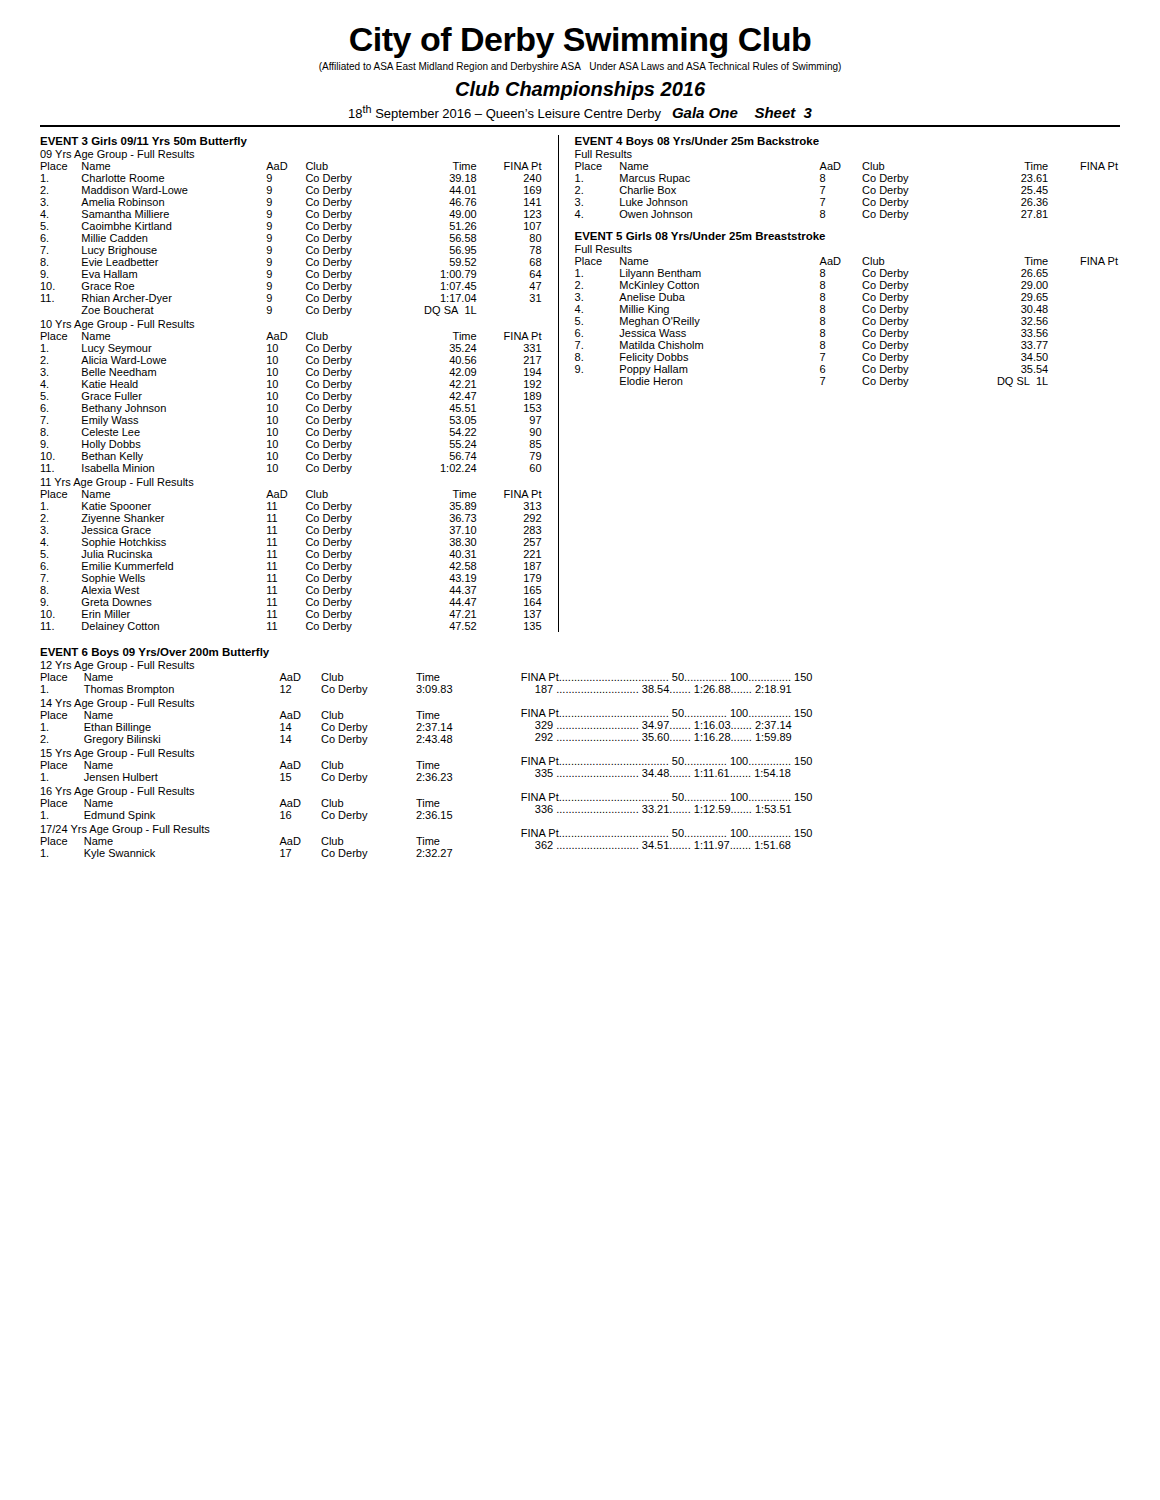City of Derby Swimming Club
(Affiliated to ASA East Midland Region and Derbyshire ASA Under ASA Laws and ASA Technical Rules of Swimming)
Club Championships 2016
18th September 2016 – Queen’s Leisure Centre Derby Gala One Sheet 3
EVENT 3 Girls 09/11 Yrs 50m Butterfly
09 Yrs Age Group - Full Results
| Place | Name | AaD | Club | Time | FINA Pt |
| --- | --- | --- | --- | --- | --- |
| 1. | Charlotte Roome | 9 | Co Derby | 39.18 | 240 |
| 2. | Maddison Ward-Lowe | 9 | Co Derby | 44.01 | 169 |
| 3. | Amelia Robinson | 9 | Co Derby | 46.76 | 141 |
| 4. | Samantha Milliere | 9 | Co Derby | 49.00 | 123 |
| 5. | Caoimbhe Kirtland | 9 | Co Derby | 51.26 | 107 |
| 6. | Millie Cadden | 9 | Co Derby | 56.58 | 80 |
| 7. | Lucy Brighouse | 9 | Co Derby | 56.95 | 78 |
| 8. | Evie Leadbetter | 9 | Co Derby | 59.52 | 68 |
| 9. | Eva Hallam | 9 | Co Derby | 1:00.79 | 64 |
| 10. | Grace Roe | 9 | Co Derby | 1:07.45 | 47 |
| 11. | Rhian Archer-Dyer | 9 | Co Derby | 1:17.04 | 31 |
| | Zoe Boucherat | 9 | Co Derby | DQ SA 1L | |
10 Yrs Age Group - Full Results
| Place | Name | AaD | Club | Time | FINA Pt |
| --- | --- | --- | --- | --- | --- |
| 1. | Lucy Seymour | 10 | Co Derby | 35.24 | 331 |
| 2. | Alicia Ward-Lowe | 10 | Co Derby | 40.56 | 217 |
| 3. | Belle Needham | 10 | Co Derby | 42.09 | 194 |
| 4. | Katie Heald | 10 | Co Derby | 42.21 | 192 |
| 5. | Grace Fuller | 10 | Co Derby | 42.47 | 189 |
| 6. | Bethany Johnson | 10 | Co Derby | 45.51 | 153 |
| 7. | Emily Wass | 10 | Co Derby | 53.05 | 97 |
| 8. | Celeste Lee | 10 | Co Derby | 54.22 | 90 |
| 9. | Holly Dobbs | 10 | Co Derby | 55.24 | 85 |
| 10. | Bethan Kelly | 10 | Co Derby | 56.74 | 79 |
| 11. | Isabella Minion | 10 | Co Derby | 1:02.24 | 60 |
11 Yrs Age Group - Full Results
| Place | Name | AaD | Club | Time | FINA Pt |
| --- | --- | --- | --- | --- | --- |
| 1. | Katie Spooner | 11 | Co Derby | 35.89 | 313 |
| 2. | Ziyenne Shanker | 11 | Co Derby | 36.73 | 292 |
| 3. | Jessica Grace | 11 | Co Derby | 37.10 | 283 |
| 4. | Sophie Hotchkiss | 11 | Co Derby | 38.30 | 257 |
| 5. | Julia Rucinska | 11 | Co Derby | 40.31 | 221 |
| 6. | Emilie Kummerfeld | 11 | Co Derby | 42.58 | 187 |
| 7. | Sophie Wells | 11 | Co Derby | 43.19 | 179 |
| 8. | Alexia West | 11 | Co Derby | 44.37 | 165 |
| 9. | Greta Downes | 11 | Co Derby | 44.47 | 164 |
| 10. | Erin Miller | 11 | Co Derby | 47.21 | 137 |
| 11. | Delainey Cotton | 11 | Co Derby | 47.52 | 135 |
EVENT 4 Boys 08 Yrs/Under 25m Backstroke
Full Results
| Place | Name | AaD | Club | Time | FINA Pt |
| --- | --- | --- | --- | --- | --- |
| 1. | Marcus Rupac | 8 | Co Derby | 23.61 | |
| 2. | Charlie Box | 7 | Co Derby | 25.45 | |
| 3. | Luke Johnson | 7 | Co Derby | 26.36 | |
| 4. | Owen Johnson | 8 | Co Derby | 27.81 | |
EVENT 5 Girls 08 Yrs/Under 25m Breaststroke
Full Results
| Place | Name | AaD | Club | Time | FINA Pt |
| --- | --- | --- | --- | --- | --- |
| 1. | Lilyann Bentham | 8 | Co Derby | 26.65 | |
| 2. | McKinley Cotton | 8 | Co Derby | 29.00 | |
| 3. | Anelise Duba | 8 | Co Derby | 29.65 | |
| 4. | Millie King | 8 | Co Derby | 30.48 | |
| 5. | Meghan O'Reilly | 8 | Co Derby | 32.56 | |
| 6. | Jessica Wass | 8 | Co Derby | 33.56 | |
| 7. | Matilda Chisholm | 8 | Co Derby | 33.77 | |
| 8. | Felicity Dobbs | 7 | Co Derby | 34.50 | |
| 9. | Poppy Hallam | 6 | Co Derby | 35.54 | |
| | Elodie Heron | 7 | Co Derby | DQ SL 1L | |
EVENT 6 Boys 09 Yrs/Over 200m Butterfly
12 Yrs Age Group - Full Results
| Place | Name | AaD | Club | Time |
| --- | --- | --- | --- | --- |
| 1. | Thomas Brompton | 12 | Co Derby | 3:09.83 |
14 Yrs Age Group - Full Results
| Place | Name | AaD | Club | Time |
| --- | --- | --- | --- | --- |
| 1. | Ethan Billinge | 14 | Co Derby | 2:37.14 |
| 2. | Gregory Bilinski | 14 | Co Derby | 2:43.48 |
15 Yrs Age Group - Full Results
| Place | Name | AaD | Club | Time |
| --- | --- | --- | --- | --- |
| 1. | Jensen Hulbert | 15 | Co Derby | 2:36.23 |
16 Yrs Age Group - Full Results
| Place | Name | AaD | Club | Time |
| --- | --- | --- | --- | --- |
| 1. | Edmund Spink | 16 | Co Derby | 2:36.15 |
17/24 Yrs Age Group - Full Results
| Place | Name | AaD | Club | Time |
| --- | --- | --- | --- | --- |
| 1. | Kyle Swannick | 17 | Co Derby | 2:32.27 |
FINA Pt.................................... 50.............. 100.............. 150
187 ........................... 38.54....... 1:26.88....... 2:18.91
FINA Pt.................................... 50.............. 100.............. 150
329 ........................... 34.97....... 1:16.03....... 2:37.14
292 ........................... 35.60....... 1:16.28....... 1:59.89
FINA Pt.................................... 50.............. 100.............. 150
335 ........................... 34.48....... 1:11.61....... 1:54.18
FINA Pt.................................... 50.............. 100.............. 150
336 ........................... 33.21....... 1:12.59....... 1:53.51
FINA Pt.................................... 50.............. 100.............. 150
362 ........................... 34.51....... 1:11.97....... 1:51.68